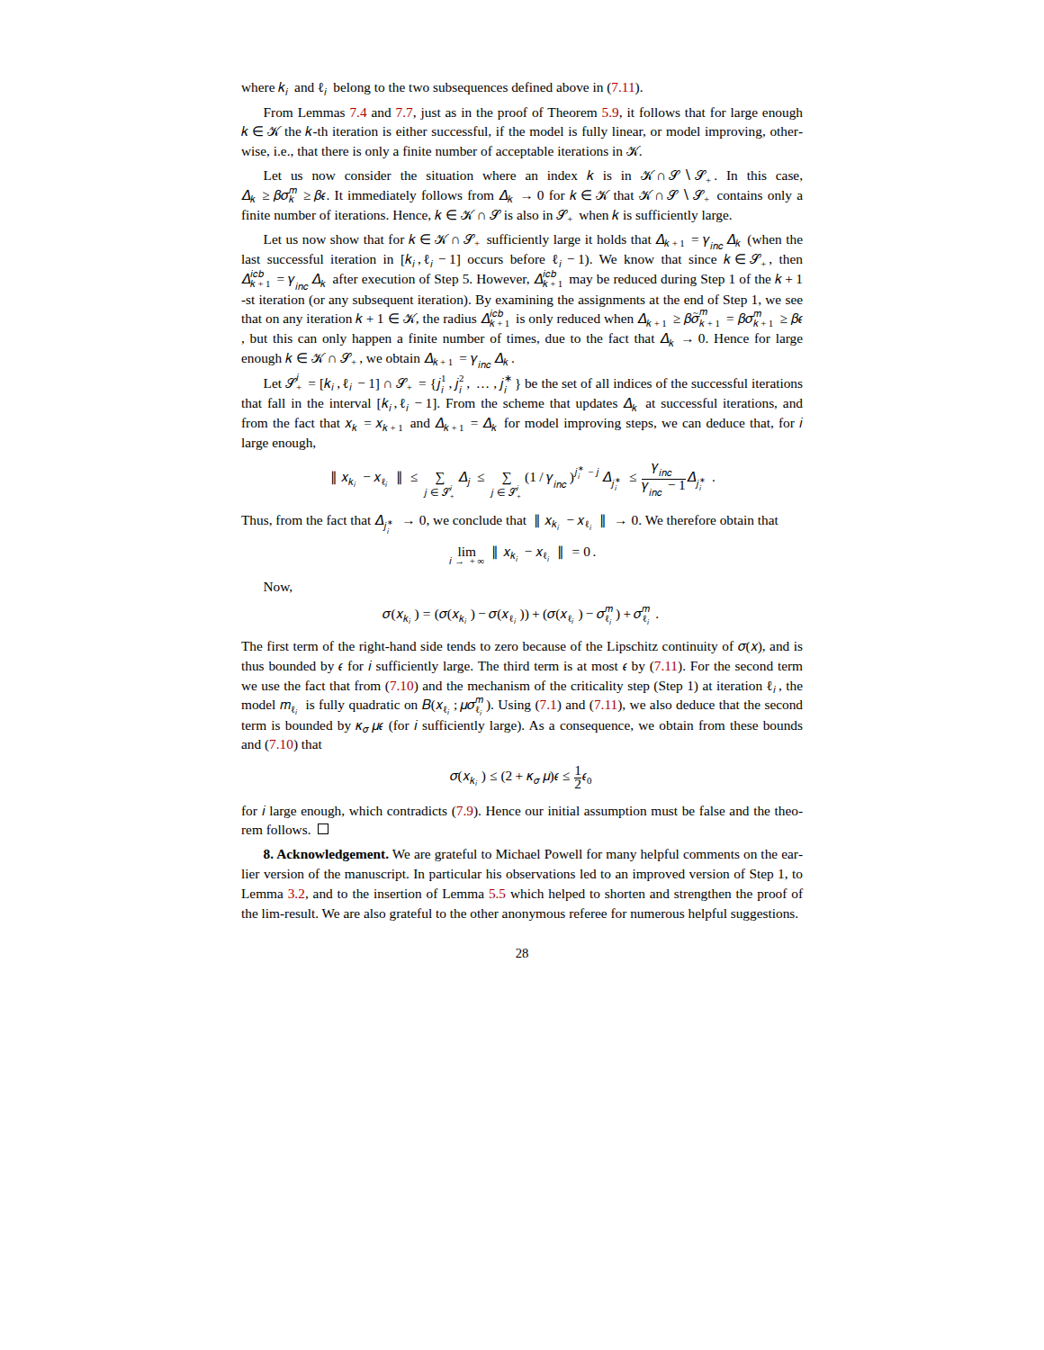where ki and ℓi belong to the two subsequences defined above in (7.11).
From Lemmas 7.4 and 7.7, just as in the proof of Theorem 5.9, it follows that for large enough k∈𝒦 the k-th iteration is either successful, if the model is fully linear, or model improving, otherwise, i.e., that there is only a finite number of acceptable iterations in 𝒦.
Let us now consider the situation where an index k is in 𝒦∩𝒮∖𝒮+. In this case, Δk≥βσkm≥βϵ. It immediately follows from Δk→0 for k∈𝒦 that 𝒦∩𝒮∖𝒮+ contains only a finite number of iterations. Hence, k∈𝒦∩𝒮 is also in 𝒮+ when k is sufficiently large.
Let us now show that for k∈𝒦∩𝒮+ sufficiently large it holds that Δk+1=γincΔk (when the last successful iteration in [ki,ℓi−1] occurs before ℓi−1). We know that since k∈𝒮+, then Δk+1icb=γincΔk after execution of Step 5. However, Δk+1icb may be reduced during Step 1 of the k+1-st iteration (or any subsequent iteration). By examining the assignments at the end of Step 1, we see that on any iteration k+1∈𝒦, the radius Δk+1icb is only reduced when Δk+1≥βσ~k+1m=βσk+1m≥βϵ, but this can only happen a finite number of times, due to the fact that Δk→0. Hence for large enough k∈𝒦∩𝒮+, we obtain Δk+1=γincΔk.
Let 𝒮+i=[ki,ℓi−1]∩𝒮+={ji1,ji2,…,ji∗} be the set of all indices of the successful iterations that fall in the interval [ki,ℓi−1]. From the scheme that updates Δk at successful iterations, and from the fact that xk=xk+1 and Δk+1=Δk for model improving steps, we can deduce that, for i large enough,
∥xki−xℓi∥ ≤ ∑j∈𝒮+i Δj ≤ ∑j∈𝒮+i (1/γinc)ji∗−j Δji∗ ≤ γincγinc−1 Δji∗ .
Thus, from the fact that Δji∗→0, we conclude that ∥xki−xℓi∥→0. We therefore obtain that
limi→+∞ ∥xki−xℓi∥ =0.
Now,
σ(xki) = (σ(xki)−σ(xℓi)) + (σ(xℓi)−σℓim) + σℓim .
The first term of the right-hand side tends to zero because of the Lipschitz continuity of σ(x), and is thus bounded by ϵ for i sufficiently large. The third term is at most ϵ by (7.11). For the second term we use the fact that from (7.10) and the mechanism of the criticality step (Step 1) at iteration ℓi, the model mℓi is fully quadratic on B(xℓi;μσℓim). Using (7.1) and (7.11), we also deduce that the second term is bounded by κσμϵ (for i sufficiently large). As a consequence, we obtain from these bounds and (7.10) that
σ(xki) ≤ (2+κσμ)ϵ ≤ 12ϵ0
for i large enough, which contradicts (7.9). Hence our initial assumption must be false and the theorem follows.
8. Acknowledgement. We are grateful to Michael Powell for many helpful comments on the earlier version of the manuscript. In particular his observations led to an improved version of Step 1, to Lemma 3.2, and to the insertion of Lemma 5.5 which helped to shorten and strengthen the proof of the lim-result. We are also grateful to the other anonymous referee for numerous helpful suggestions.
28